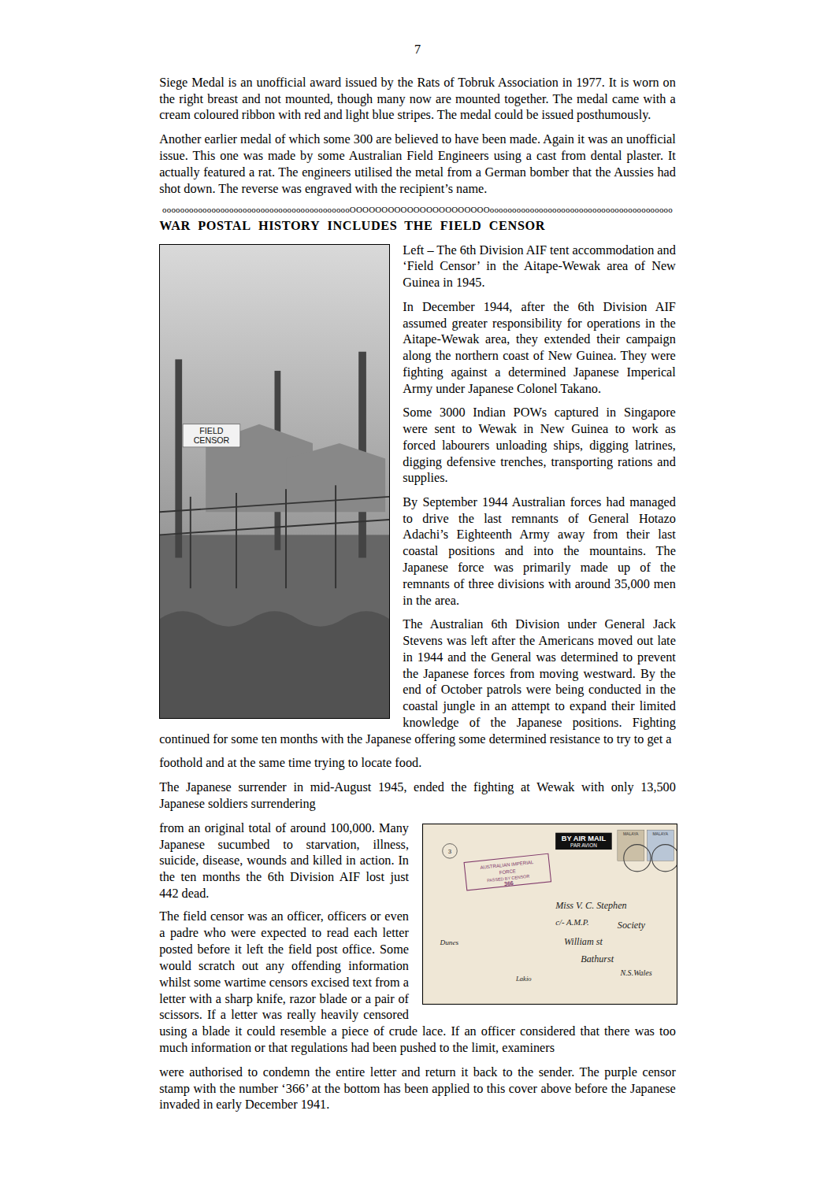7
Siege Medal is an unofficial award issued by the Rats of Tobruk Association in 1977. It is worn on the right breast and not mounted, though many now are mounted together. The medal came with a cream coloured ribbon with red and light blue stripes. The medal could be issued posthumously.
Another earlier medal of which some 300 are believed to have been made. Again it was an unofficial issue. This one was made by some Australian Field Engineers using a cast from dental plaster. It actually featured a rat. The engineers utilised the metal from a German bomber that the Aussies had shot down. The reverse was engraved with the recipient’s name.
ooooooooooooooooooooooooooooooooooooooooooOOOOOOOOOOOOOOOOOOOOOOooooooooooooooooooooooooooooooooooooooooo
WAR POSTAL HISTORY INCLUDES THE FIELD CENSOR
Left – The 6th Division AIF tent accommodation and ‘Field Censor’ in the Aitape-Wewak area of New Guinea in 1945.
In December 1944, after the 6th Division AIF assumed greater responsibility for operations in the Aitape-Wewak area, they extended their campaign along the northern coast of New Guinea. They were fighting against a determined Japanese Imperical Army under Japanese Colonel Takano.
Some 3000 Indian POWs captured in Singapore were sent to Wewak in New Guinea to work as forced labourers unloading ships, digging latrines, digging defensive trenches, transporting rations and supplies.
By September 1944 Australian forces had managed to drive the last remnants of General Hotazo Adachi’s Eighteenth Army away from their last coastal positions and into the mountains. The Japanese force was primarily made up of the remnants of three divisions with around 35,000 men in the area.
The Australian 6th Division under General Jack Stevens was left after the Americans moved out late in 1944 and the General was determined to prevent the Japanese forces from moving westward. By the end of October patrols were being conducted in the coastal jungle in an attempt to expand their limited knowledge of the Japanese positions. Fighting continued for some ten months with the Japanese offering some determined resistance to try to get a
foothold and at the same time trying to locate food.
The Japanese surrender in mid-August 1945, ended the fighting at Wewak with only 13,500 Japanese soldiers surrendering
from an original total of around 100,000. Many Japanese sucumbed to starvation, illness, suicide, disease, wounds and killed in action. In the ten months the 6th Division AIF lost just 442 dead.
The field censor was an officer, officers or even a padre who were expected to read each letter posted before it left the field post office. Some would scratch out any offending information whilst some wartime censors excised text from a letter with a sharp knife, razor blade or a pair of scissors. If a letter was really heavily censored using a blade it could resemble a piece of crude lace. If an officer considered that there was too much information or that regulations had been pushed to the limit, examiners
were authorised to condemn the entire letter and return it back to the sender. The purple censor stamp with the number ‘366’ at the bottom has been applied to this cover above before the Japanese invaded in early December 1941.